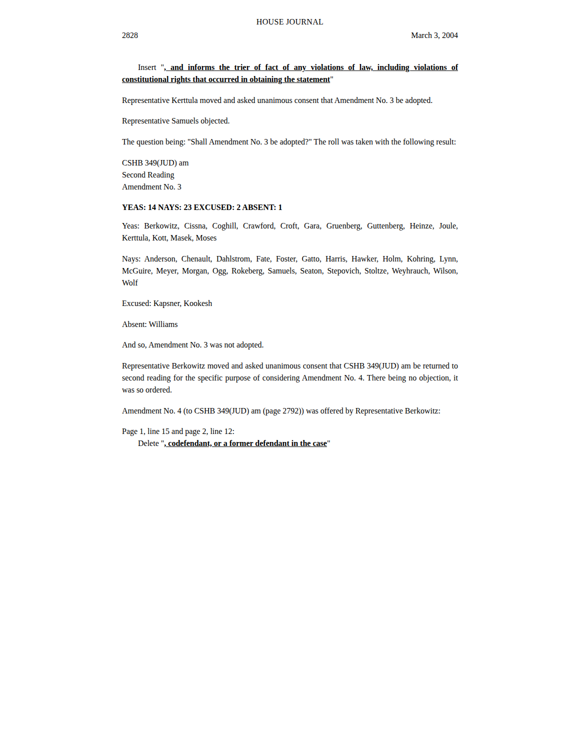HOUSE JOURNAL
2828 March 3, 2004
Insert ", and informs the trier of fact of any violations of law, including violations of constitutional rights that occurred in obtaining the statement"
Representative Kerttula moved and asked unanimous consent that Amendment No. 3 be adopted.
Representative Samuels objected.
The question being: "Shall Amendment No. 3 be adopted?" The roll was taken with the following result:
CSHB 349(JUD) am
Second Reading
Amendment No. 3
YEAS: 14 NAYS: 23 EXCUSED: 2 ABSENT: 1
Yeas: Berkowitz, Cissna, Coghill, Crawford, Croft, Gara, Gruenberg, Guttenberg, Heinze, Joule, Kerttula, Kott, Masek, Moses
Nays: Anderson, Chenault, Dahlstrom, Fate, Foster, Gatto, Harris, Hawker, Holm, Kohring, Lynn, McGuire, Meyer, Morgan, Ogg, Rokeberg, Samuels, Seaton, Stepovich, Stoltze, Weyhrauch, Wilson, Wolf
Excused: Kapsner, Kookesh
Absent: Williams
And so, Amendment No. 3 was not adopted.
Representative Berkowitz moved and asked unanimous consent that CSHB 349(JUD) am be returned to second reading for the specific purpose of considering Amendment No. 4. There being no objection, it was so ordered.
Amendment No. 4 (to CSHB 349(JUD) am (page 2792)) was offered by Representative Berkowitz:
Page 1, line 15 and page 2, line 12:
Delete ", codefendant, or a former defendant in the case"